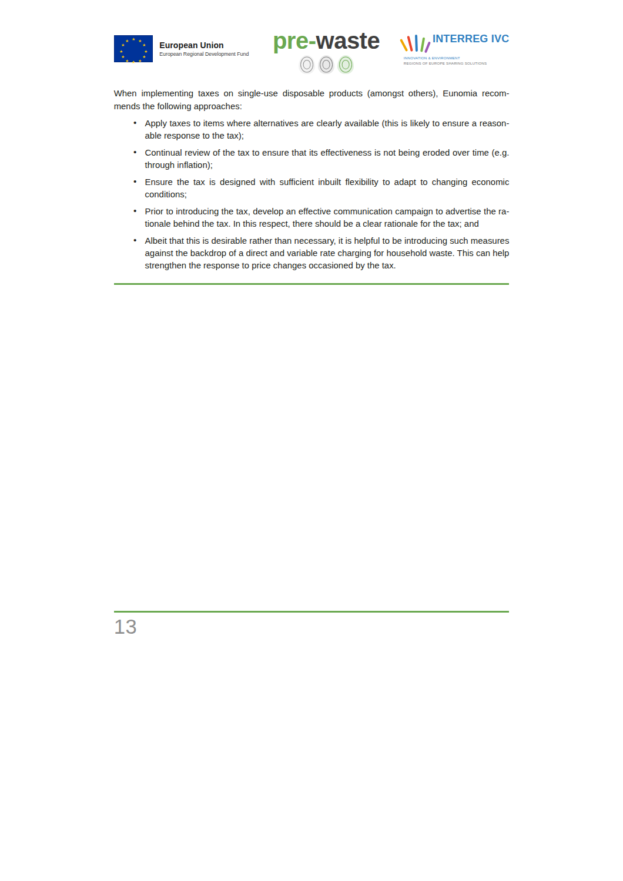★ ★ ★ ★ ★ ★ ★ ★ ★ ★ ★ ★
European Union
European Regional Development Fund
pre-waste
INTERREG IVC
Innovation & Environment
Regions of Europe sharing solutions
When implementing taxes on single-use disposable products (amongst others), Eunomia recommends the following approaches:
Apply taxes to items where alternatives are clearly available (this is likely to ensure a reasonable response to the tax);
Continual review of the tax to ensure that its effectiveness is not being eroded over time (e.g. through inflation);
Ensure the tax is designed with sufficient inbuilt flexibility to adapt to changing economic conditions;
Prior to introducing the tax, develop an effective communication campaign to advertise the rationale behind the tax. In this respect, there should be a clear rationale for the tax; and
Albeit that this is desirable rather than necessary, it is helpful to be introducing such measures against the backdrop of a direct and variable rate charging for household waste. This can help strengthen the response to price changes occasioned by the tax.
13